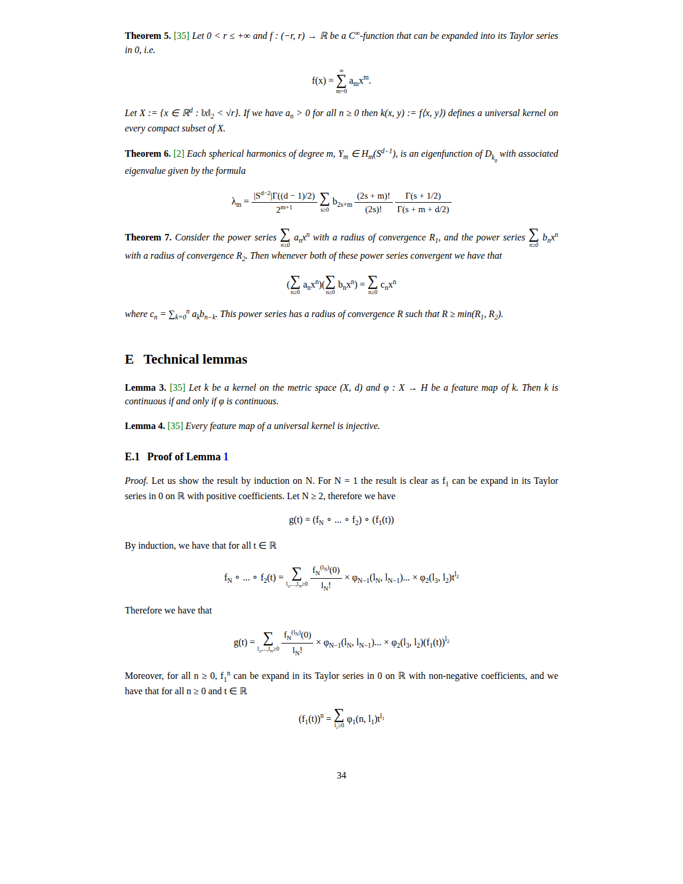Theorem 5. [35] Let 0 < r ≤ +∞ and f : (−r, r) → ℝ be a C∞-function that can be expanded into its Taylor series in 0, i.e.
f(x) = ∞∑m=0 amxm.
Let X := {x ∈ ℝd : ‖x‖2 < √r}. If we have an > 0 for all n ≥ 0 then k(x, y) := f⟨x, y⟩) defines a universal kernel on every compact subset of X.
Theorem 6. [2] Each spherical harmonics of degree m, Ym ∈ Hm(Sd−1), is an eigenfunction of Dkg with associated eigenvalue given by the formula
λm = |Sd−2|Γ((d − 1)/2) 2m+1 ∑s≥0 b2s+m (2s + m)!(2s)! Γ(s + 1/2) Γ(s + m + d/2)
Theorem 7. Consider the power series ∑n≥0 anxn with a radius of convergence R1, and the power series ∑n≥0 bnxn with a radius of convergence R2. Then whenever both of these power series convergent we have that
(∑n≥0 anxn)(∑n≥0 bnxn) = ∑n≥0 cnxn
where cn = ∑k=0n akbn−k. This power series has a radius of convergence R such that R ≥ min(R1, R2).
ETechnical lemmas
Lemma 3. [35] Let k be a kernel on the metric space (X, d) and φ : X → H be a feature map of k. Then k is continuous if and only if φ is continuous.
Lemma 4. [35] Every feature map of a universal kernel is injective.
E.1 Proof of Lemma 1
Proof. Let us show the result by induction on N. For N = 1 the result is clear as f1 can be expand in its Taylor series in 0 on ℝ with positive coefficients. Let N ≥ 2, therefore we have
g(t) = (fN ∘ ... ∘ f2) ∘ (f1(t))
By induction, we have that for all t ∈ ℝ
fN ∘ ... ∘ f2(t) = ∑l2,...,lN≥0 fN(lN)(0) lN! × φN−1(lN, lN−1)... × φ2(l3, l2)tl2
Therefore we have that
g(t) = ∑l2,...,lN≥0 fN(lN)(0) lN! × φN−1(lN, lN−1)... × φ2(l3, l2)(f1(t))l2
Moreover, for all n ≥ 0, f1n can be expand in its Taylor series in 0 on ℝ with non-negative coefficients, and we have that for all n ≥ 0 and t ∈ ℝ
(f1(t))n = ∑l1≥0 φ1(n, l1)tl1
34